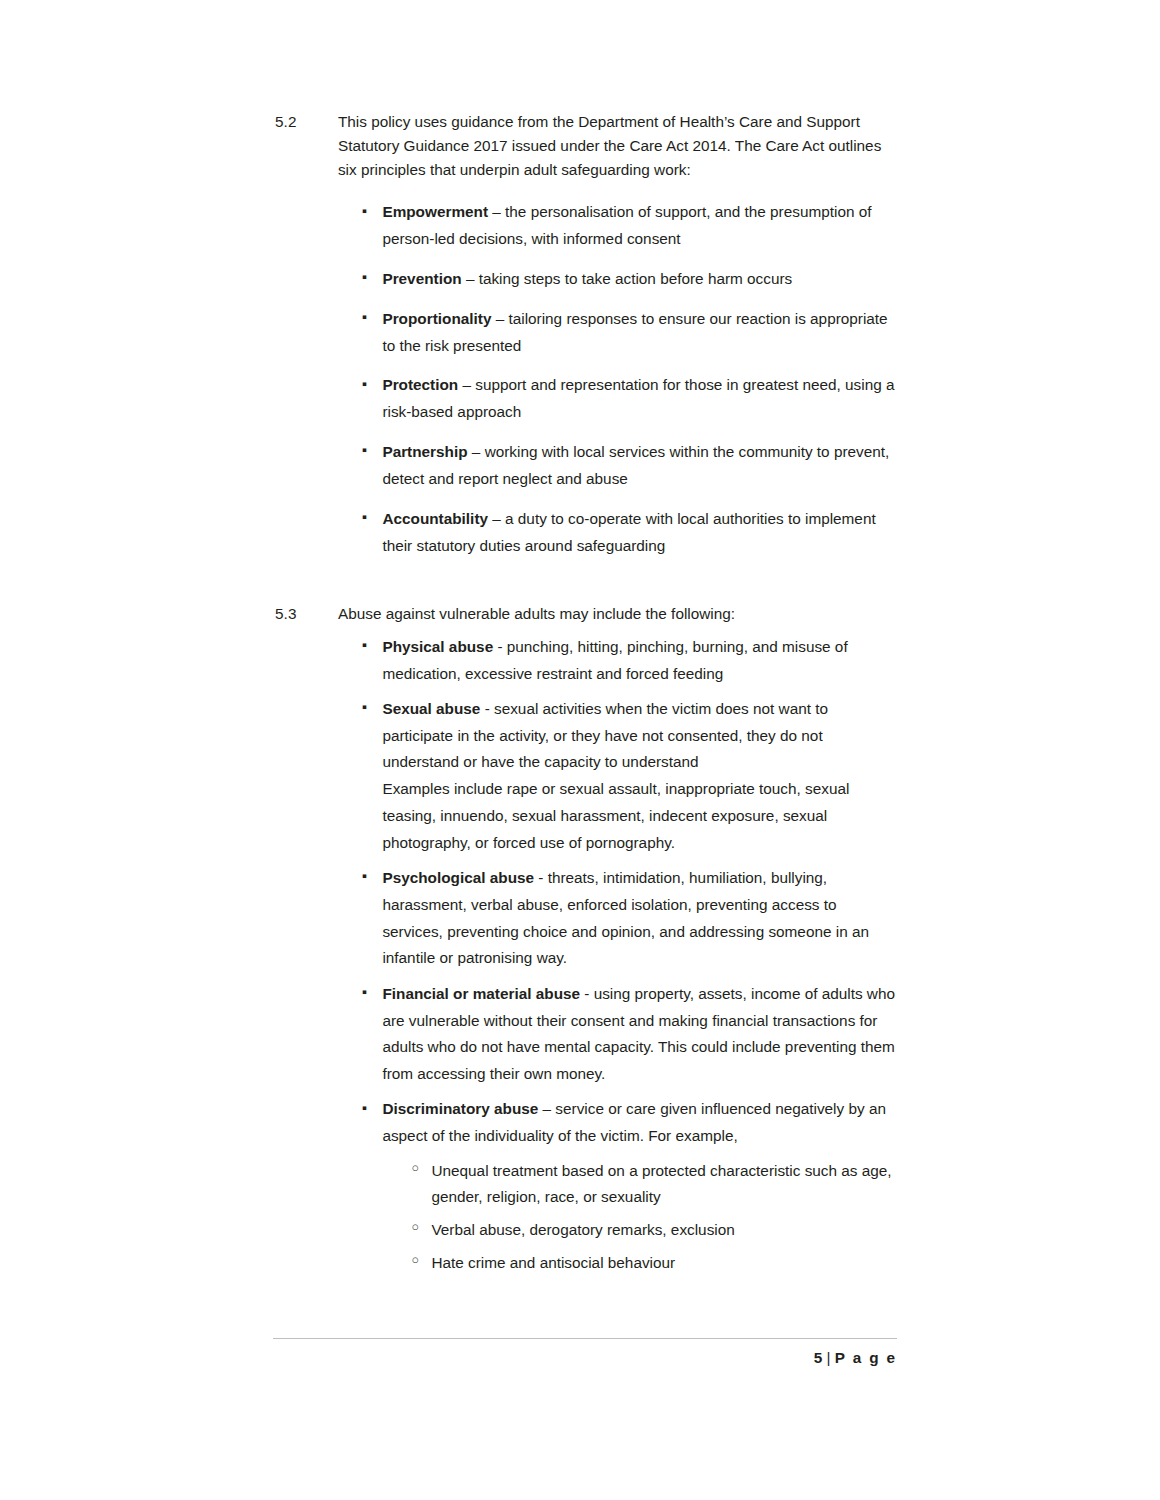5.2
This policy uses guidance from the Department of Health’s Care and Support Statutory Guidance 2017 issued under the Care Act 2014. The Care Act outlines six principles that underpin adult safeguarding work:
Empowerment – the personalisation of support, and the presumption of person-led decisions, with informed consent
Prevention – taking steps to take action before harm occurs
Proportionality – tailoring responses to ensure our reaction is appropriate to the risk presented
Protection – support and representation for those in greatest need, using a risk-based approach
Partnership – working with local services within the community to prevent, detect and report neglect and abuse
Accountability – a duty to co-operate with local authorities to implement their statutory duties around safeguarding
5.3
Abuse against vulnerable adults may include the following:
Physical abuse - punching, hitting, pinching, burning, and misuse of medication, excessive restraint and forced feeding
Sexual abuse - sexual activities when the victim does not want to participate in the activity, or they have not consented, they do not understand or have the capacity to understand
Examples include rape or sexual assault, inappropriate touch, sexual teasing, innuendo, sexual harassment, indecent exposure, sexual photography, or forced use of pornography.
Psychological abuse - threats, intimidation, humiliation, bullying, harassment, verbal abuse, enforced isolation, preventing access to services, preventing choice and opinion, and addressing someone in an infantile or patronising way.
Financial or material abuse - using property, assets, income of adults who are vulnerable without their consent and making financial transactions for adults who do not have mental capacity. This could include preventing them from accessing their own money.
Discriminatory abuse – service or care given influenced negatively by an aspect of the individuality of the victim. For example,
Unequal treatment based on a protected characteristic such as age, gender, religion, race, or sexuality
Verbal abuse, derogatory remarks, exclusion
Hate crime and antisocial behaviour
5 | P a g e